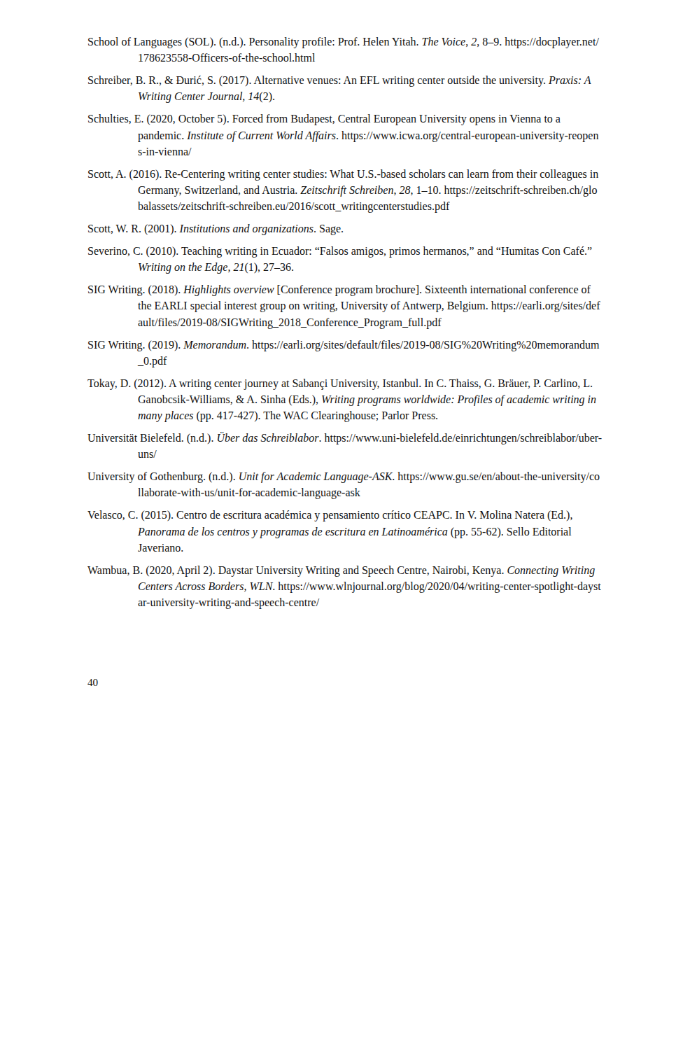School of Languages (SOL). (n.d.). Personality profile: Prof. Helen Yitah. The Voice, 2, 8–9. https://docplayer.net/178623558-Officers-of-the-school.html
Schreiber, B. R., & Đurić, S. (2017). Alternative venues: An EFL writing center outside the university. Praxis: A Writing Center Journal, 14(2).
Schulties, E. (2020, October 5). Forced from Budapest, Central European University opens in Vienna to a pandemic. Institute of Current World Affairs. https://www.icwa.org/central-european-university-reopens-in-vienna/
Scott, A. (2016). Re-Centering writing center studies: What U.S.-based scholars can learn from their colleagues in Germany, Switzerland, and Austria. Zeitschrift Schreiben, 28, 1–10. https://zeitschrift-schreiben.ch/globalassets/zeitschrift-schreiben.eu/2016/scott_writingcenterstudies.pdf
Scott, W. R. (2001). Institutions and organizations. Sage.
Severino, C. (2010). Teaching writing in Ecuador: “Falsos amigos, primos hermanos,” and “Humitas Con Café.” Writing on the Edge, 21(1), 27–36.
SIG Writing. (2018). Highlights overview [Conference program brochure]. Sixteenth international conference of the EARLI special interest group on writing, University of Antwerp, Belgium. https://earli.org/sites/default/files/2019-08/SIGWriting_2018_Conference_Program_full.pdf
SIG Writing. (2019). Memorandum. https://earli.org/sites/default/files/2019-08/SIG%20Writing%20memorandum_0.pdf
Tokay, D. (2012). A writing center journey at Sabançi University, Istanbul. In C. Thaiss, G. Bräuer, P. Carlino, L. Ganobcsik-Williams, & A. Sinha (Eds.), Writing programs worldwide: Profiles of academic writing in many places (pp. 417-427). The WAC Clearinghouse; Parlor Press.
Universität Bielefeld. (n.d.). Über das Schreiblabor. https://www.uni-bielefeld.de/einrichtungen/schreiblabor/uber-uns/
University of Gothenburg. (n.d.). Unit for Academic Language-ASK. https://www.gu.se/en/about-the-university/collaborate-with-us/unit-for-academic-language-ask
Velasco, C. (2015). Centro de escritura académica y pensamiento crítico CEAPC. In V. Molina Natera (Ed.), Panorama de los centros y programas de escritura en Latinoamérica (pp. 55-62). Sello Editorial Javeriano.
Wambua, B. (2020, April 2). Daystar University Writing and Speech Centre, Nairobi, Kenya. Connecting Writing Centers Across Borders, WLN. https://www.wlnjournal.org/blog/2020/04/writing-center-spotlight-daystar-university-writing-and-speech-centre/
40